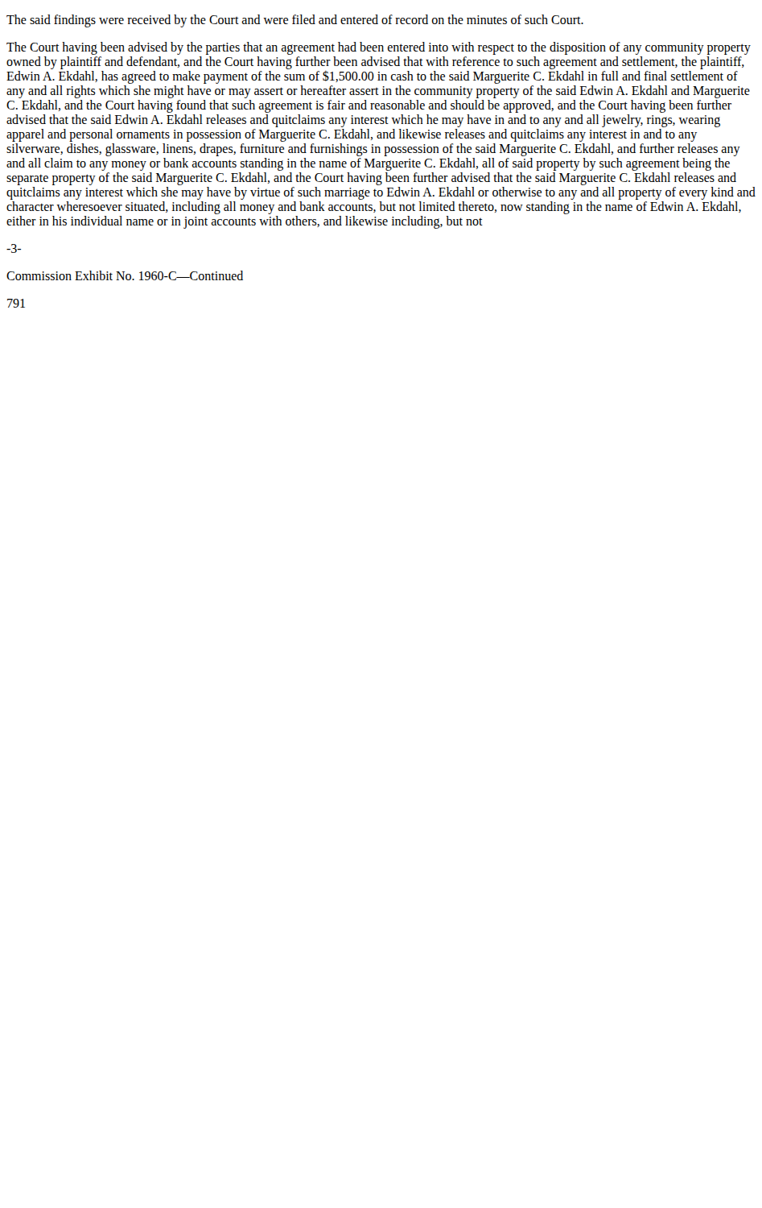The said findings were received by the Court and were filed and entered of record on the minutes of such Court.
The Court having been advised by the parties that an agreement had been entered into with respect to the disposition of any community property owned by plaintiff and defendant, and the Court having further been advised that with reference to such agreement and settlement, the plaintiff, Edwin A. Ekdahl, has agreed to make payment of the sum of $1,500.00 in cash to the said Marguerite C. Ekdahl in full and final settlement of any and all rights which she might have or may assert or hereafter assert in the community property of the said Edwin A. Ekdahl and Marguerite C. Ekdahl, and the Court having found that such agreement is fair and reasonable and should be approved, and the Court having been further advised that the said Edwin A. Ekdahl releases and quitclaims any interest which he may have in and to any and all jewelry, rings, wearing apparel and personal ornaments in possession of Marguerite C. Ekdahl, and likewise releases and quitclaims any interest in and to any silverware, dishes, glassware, linens, drapes, furniture and furnishings in possession of the said Marguerite C. Ekdahl, and further releases any and all claim to any money or bank accounts standing in the name of Marguerite C. Ekdahl, all of said property by such agreement being the separate property of the said Marguerite C. Ekdahl, and the Court having been further advised that the said Marguerite C. Ekdahl releases and quitclaims any interest which she may have by virtue of such marriage to Edwin A. Ekdahl or otherwise to any and all property of every kind and character wheresoever situated, including all money and bank accounts, but not limited thereto, now standing in the name of Edwin A. Ekdahl, either in his individual name or in joint accounts with others, and likewise including, but not
-3-
Commission Exhibit No. 1960-C—Continued
791